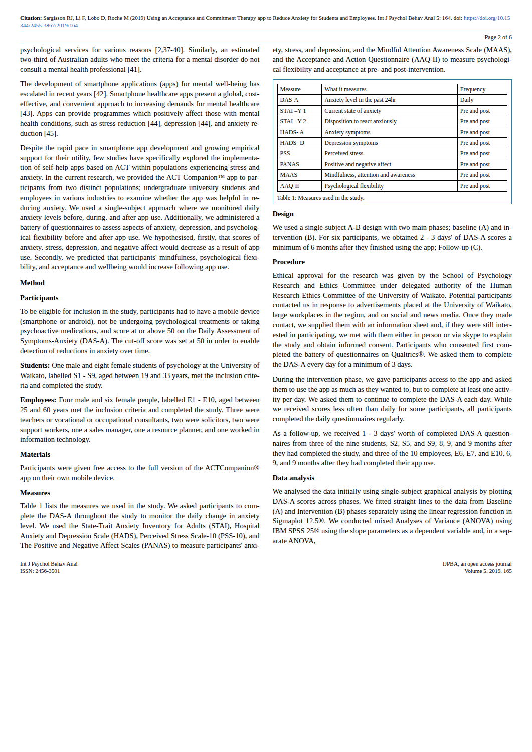Citation: Sargisson RJ, Li F, Lobo D, Roche M (2019) Using an Acceptance and Commitment Therapy app to Reduce Anxiety for Students and Employees. Int J Psychol Behav Anal 5: 164. doi: https://doi.org/10.15344/2455-3867/2019/164
Page 2 of 6
psychological services for various reasons [2,37-40]. Similarly, an estimated two-third of Australian adults who meet the criteria for a mental disorder do not consult a mental health professional [41].
The development of smartphone applications (apps) for mental well-being has escalated in recent years [42]. Smartphone healthcare apps present a global, cost-effective, and convenient approach to increasing demands for mental healthcare [43]. Apps can provide programmes which positively affect those with mental health conditions, such as stress reduction [44], depression [44], and anxiety reduction [45].
Despite the rapid pace in smartphone app development and growing empirical support for their utility, few studies have specifically explored the implementation of self-help apps based on ACT within populations experiencing stress and anxiety. In the current research, we provided the ACT Companion™ app to participants from two distinct populations; undergraduate university students and employees in various industries to examine whether the app was helpful in reducing anxiety. We used a single-subject approach where we monitored daily anxiety levels before, during, and after app use. Additionally, we administered a battery of questionnaires to assess aspects of anxiety, depression, and psychological flexibility before and after app use. We hypothesised, firstly, that scores of anxiety, stress, depression, and negative affect would decrease as a result of app use. Secondly, we predicted that participants' mindfulness, psychological flexibility, and acceptance and wellbeing would increase following app use.
Method
Participants
To be eligible for inclusion in the study, participants had to have a mobile device (smartphone or android), not be undergoing psychological treatments or taking psychoactive medications, and score at or above 50 on the Daily Assessment of Symptoms-Anxiety (DAS-A). The cut-off score was set at 50 in order to enable detection of reductions in anxiety over time.
Students: One male and eight female students of psychology at the University of Waikato, labelled S1 - S9, aged between 19 and 33 years, met the inclusion criteria and completed the study.
Employees: Four male and six female people, labelled E1 - E10, aged between 25 and 60 years met the inclusion criteria and completed the study. Three were teachers or vocational or occupational consultants, two were solicitors, two were support workers, one a sales manager, one a resource planner, and one worked in information technology.
Materials
Participants were given free access to the full version of the ACTCompanion® app on their own mobile device.
Measures
Table 1 lists the measures we used in the study. We asked participants to complete the DAS-A throughout the study to monitor the daily change in anxiety level. We used the State-Trait Anxiety Inventory for Adults (STAI), Hospital Anxiety and Depression Scale (HADS), Perceived Stress Scale-10 (PSS-10), and The Positive and Negative Affect Scales (PANAS) to measure participants' anxiety, stress, and depression, and the Mindful Attention Awareness Scale (MAAS), and the Acceptance and Action Questionnaire (AAQ-II) to measure psychological flexibility and acceptance at pre- and post-intervention.
| Measure | What it measures | Frequency |
| DAS-A | Anxiety level in the past 24hr | Daily |
| STAI –Y 1 | Current state of anxiety | Pre and post |
| STAI –Y 2 | Disposition to react anxiously | Pre and post |
| HADS- A | Anxiety symptoms | Pre and post |
| HADS- D | Depression symptoms | Pre and post |
| PSS | Perceived stress | Pre and post |
| PANAS | Positive and negative affect | Pre and post |
| MAAS | Mindfulness, attention and awareness | Pre and post |
| AAQ-II | Psychological flexibility | Pre and post |
Table 1: Measures used in the study.
Design
We used a single-subject A-B design with two main phases; baseline (A) and intervention (B). For six participants, we obtained 2 - 3 days' of DAS-A scores a minimum of 6 months after they finished using the app; Follow-up (C).
Procedure
Ethical approval for the research was given by the School of Psychology Research and Ethics Committee under delegated authority of the Human Research Ethics Committee of the University of Waikato. Potential participants contacted us in response to advertisements placed at the University of Waikato, large workplaces in the region, and on social and news media. Once they made contact, we supplied them with an information sheet and, if they were still interested in participating, we met with them either in person or via skype to explain the study and obtain informed consent. Participants who consented first completed the battery of questionnaires on Qualtrics®. We asked them to complete the DAS-A every day for a minimum of 3 days.
During the intervention phase, we gave participants access to the app and asked them to use the app as much as they wanted to, but to complete at least one activity per day. We asked them to continue to complete the DAS-A each day. While we received scores less often than daily for some participants, all participants completed the daily questionnaires regularly.
As a follow-up, we received 1 - 3 days' worth of completed DAS-A questionnaires from three of the nine students, S2, S5, and S9, 8, 9, and 9 months after they had completed the study, and three of the 10 employees, E6, E7, and E10, 6, 9, and 9 months after they had completed their app use.
Data analysis
We analysed the data initially using single-subject graphical analysis by plotting DAS-A scores across phases. We fitted straight lines to the data from Baseline (A) and Intervention (B) phases separately using the linear regression function in Sigmaplot 12.5®. We conducted mixed Analyses of Variance (ANOVA) using IBM SPSS 25® using the slope parameters as a dependent variable and, in a separate ANOVA,
Int J Psychol Behav Anal
ISSN: 2456-3501
IJPBA, an open access journal
Volume 5. 2019. 165